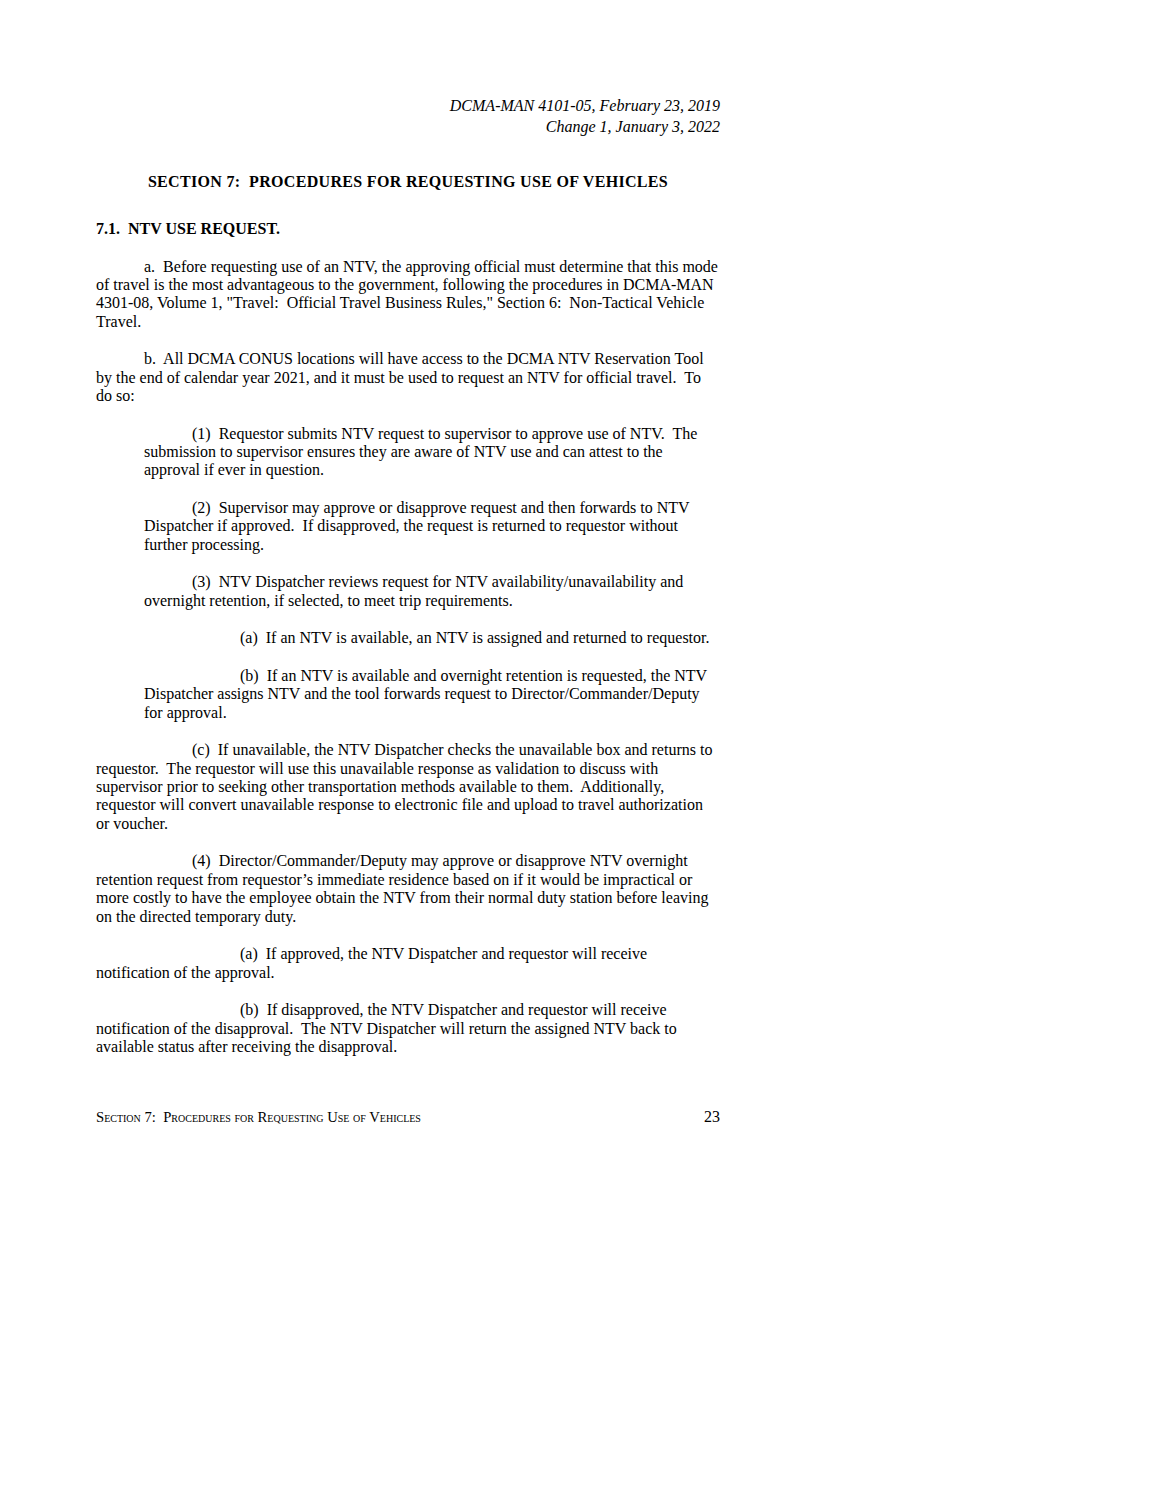DCMA-MAN 4101-05, February 23, 2019
Change 1, January 3, 2022
Section 7: Procedures for Requesting Use of Vehicles
7.1. NTV USE REQUEST.
a. Before requesting use of an NTV, the approving official must determine that this mode of travel is the most advantageous to the government, following the procedures in DCMA-MAN 4301-08, Volume 1, "Travel: Official Travel Business Rules," Section 6: Non-Tactical Vehicle Travel.
b. All DCMA CONUS locations will have access to the DCMA NTV Reservation Tool by the end of calendar year 2021, and it must be used to request an NTV for official travel. To do so:
(1) Requestor submits NTV request to supervisor to approve use of NTV. The submission to supervisor ensures they are aware of NTV use and can attest to the approval if ever in question.
(2) Supervisor may approve or disapprove request and then forwards to NTV Dispatcher if approved. If disapproved, the request is returned to requestor without further processing.
(3) NTV Dispatcher reviews request for NTV availability/unavailability and overnight retention, if selected, to meet trip requirements.
(a) If an NTV is available, an NTV is assigned and returned to requestor.
(b) If an NTV is available and overnight retention is requested, the NTV Dispatcher assigns NTV and the tool forwards request to Director/Commander/Deputy for approval.
(c) If unavailable, the NTV Dispatcher checks the unavailable box and returns to requestor. The requestor will use this unavailable response as validation to discuss with supervisor prior to seeking other transportation methods available to them. Additionally, requestor will convert unavailable response to electronic file and upload to travel authorization or voucher.
(4) Director/Commander/Deputy may approve or disapprove NTV overnight retention request from requestor’s immediate residence based on if it would be impractical or more costly to have the employee obtain the NTV from their normal duty station before leaving on the directed temporary duty.
(a) If approved, the NTV Dispatcher and requestor will receive notification of the approval.
(b) If disapproved, the NTV Dispatcher and requestor will receive notification of the disapproval. The NTV Dispatcher will return the assigned NTV back to available status after receiving the disapproval.
Section 7: Procedures for Requesting Use of Vehicles 23